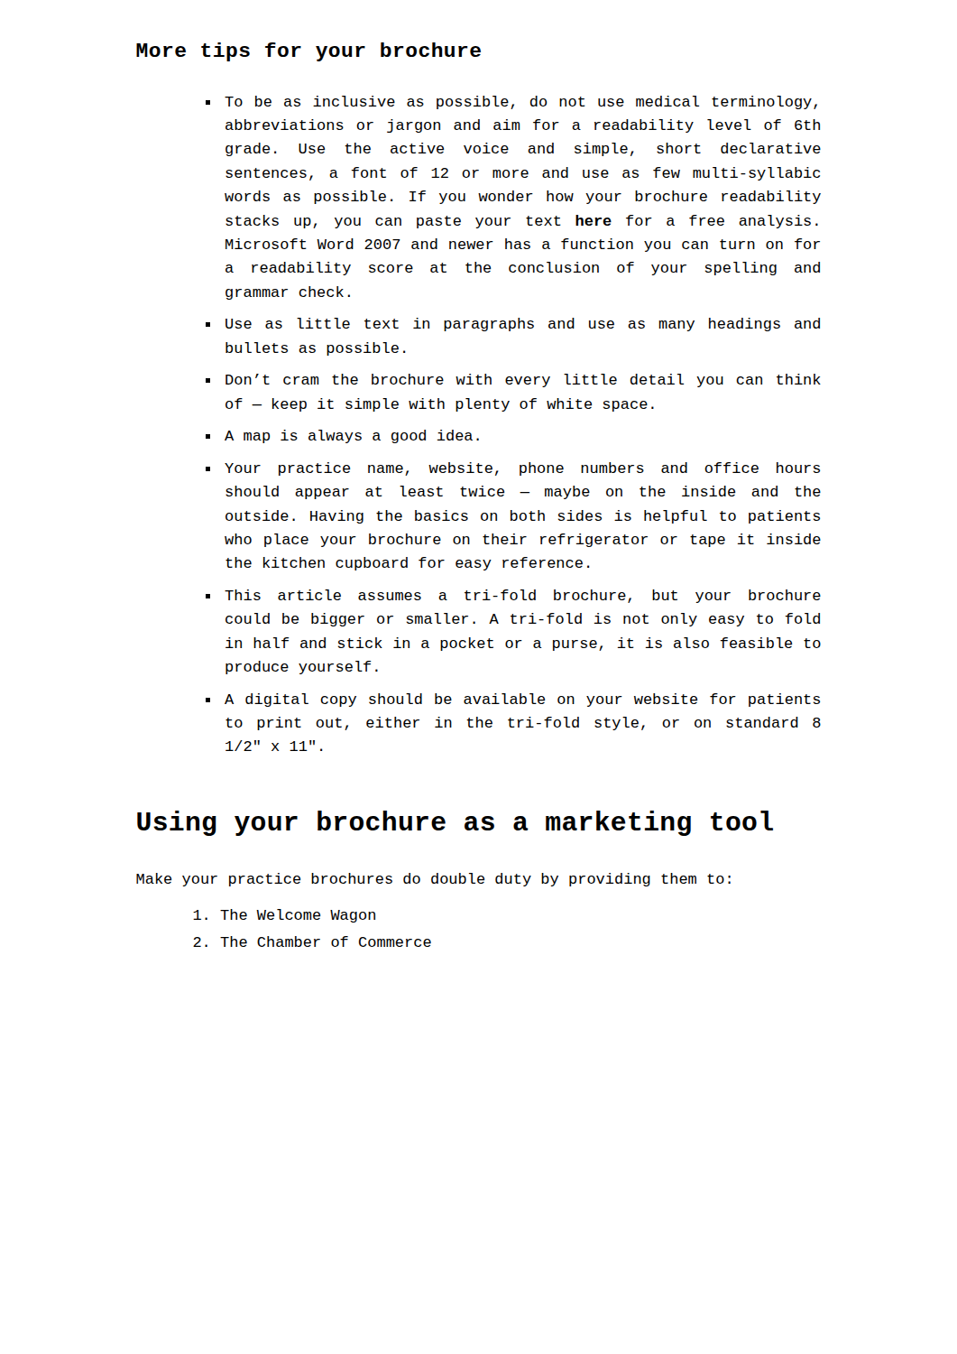More tips for your brochure
To be as inclusive as possible, do not use medical terminology, abbreviations or jargon and aim for a readability level of 6th grade. Use the active voice and simple, short declarative sentences, a font of 12 or more and use as few multi-syllabic words as possible. If you wonder how your brochure readability stacks up, you can paste your text here for a free analysis. Microsoft Word 2007 and newer has a function you can turn on for a readability score at the conclusion of your spelling and grammar check.
Use as little text in paragraphs and use as many headings and bullets as possible.
Don’t cram the brochure with every little detail you can think of — keep it simple with plenty of white space.
A map is always a good idea.
Your practice name, website, phone numbers and office hours should appear at least twice — maybe on the inside and the outside. Having the basics on both sides is helpful to patients who place your brochure on their refrigerator or tape it inside the kitchen cupboard for easy reference.
This article assumes a tri-fold brochure, but your brochure could be bigger or smaller. A tri-fold is not only easy to fold in half and stick in a pocket or a purse, it is also feasible to produce yourself.
A digital copy should be available on your website for patients to print out, either in the tri-fold style, or on standard 8 1/2″ x 11″.
Using your brochure as a marketing tool
Make your practice brochures do double duty by providing them to:
The Welcome Wagon
The Chamber of Commerce